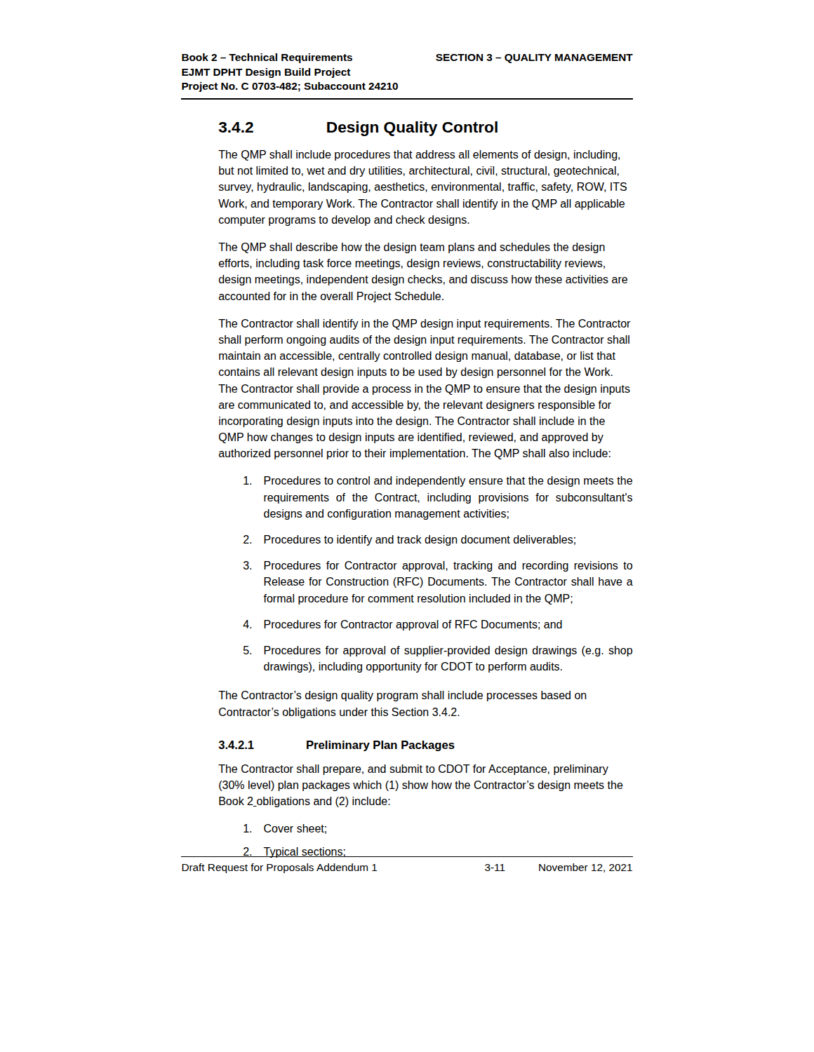Book 2 – Technical Requirements
EJMT DPHT Design Build Project
Project No. C 0703-482; Subaccount 24210
SECTION 3 – QUALITY MANAGEMENT
3.4.2 Design Quality Control
The QMP shall include procedures that address all elements of design, including, but not limited to, wet and dry utilities, architectural, civil, structural, geotechnical, survey, hydraulic, landscaping, aesthetics, environmental, traffic, safety, ROW, ITS Work, and temporary Work. The Contractor shall identify in the QMP all applicable computer programs to develop and check designs.
The QMP shall describe how the design team plans and schedules the design efforts, including task force meetings, design reviews, constructability reviews, design meetings, independent design checks, and discuss how these activities are accounted for in the overall Project Schedule.
The Contractor shall identify in the QMP design input requirements. The Contractor shall perform ongoing audits of the design input requirements. The Contractor shall maintain an accessible, centrally controlled design manual, database, or list that contains all relevant design inputs to be used by design personnel for the Work. The Contractor shall provide a process in the QMP to ensure that the design inputs are communicated to, and accessible by, the relevant designers responsible for incorporating design inputs into the design. The Contractor shall include in the QMP how changes to design inputs are identified, reviewed, and approved by authorized personnel prior to their implementation. The QMP shall also include:
Procedures to control and independently ensure that the design meets the requirements of the Contract, including provisions for subconsultant's designs and configuration management activities;
Procedures to identify and track design document deliverables;
Procedures for Contractor approval, tracking and recording revisions to Release for Construction (RFC) Documents. The Contractor shall have a formal procedure for comment resolution included in the QMP;
Procedures for Contractor approval of RFC Documents; and
Procedures for approval of supplier-provided design drawings (e.g. shop drawings), including opportunity for CDOT to perform audits.
The Contractor’s design quality program shall include processes based on Contractor’s obligations under this Section 3.4.2.
3.4.2.1 Preliminary Plan Packages
The Contractor shall prepare, and submit to CDOT for Acceptance, preliminary (30% level) plan packages which (1) show how the Contractor’s design meets the Book 2 obligations and (2) include:
Cover sheet;
Typical sections;
Draft Request for Proposals Addendum 1
3-11
November 12, 2021